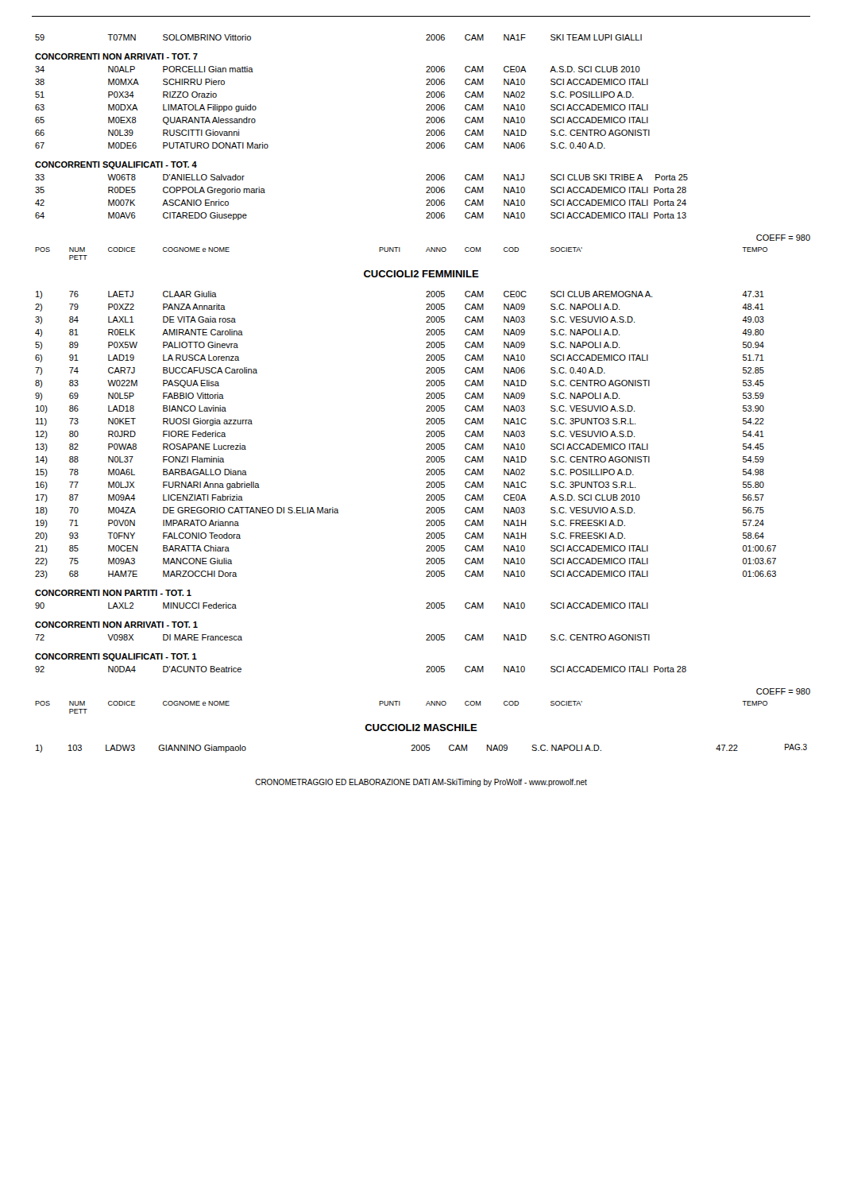| 59 | | T07MN | SOLOMBRINO Vittorio | | 2006 | CAM | NA1F | SKI TEAM LUPI GIALLI | |
| CONCORRENTI NON ARRIVATI - TOT. 7 |
| 34 | | N0ALP | PORCELLI Gian mattia | | 2006 | CAM | CE0A | A.S.D. SCI CLUB 2010 | |
| 38 | | M0MXA | SCHIRRU Piero | | 2006 | CAM | NA10 | SCI ACCADEMICO ITALI | |
| 51 | | P0X34 | RIZZO Orazio | | 2006 | CAM | NA02 | S.C. POSILLIPO A.D. | |
| 63 | | M0DXA | LIMATOLA Filippo guido | | 2006 | CAM | NA10 | SCI ACCADEMICO ITALI | |
| 65 | | M0EX8 | QUARANTA Alessandro | | 2006 | CAM | NA10 | SCI ACCADEMICO ITALI | |
| 66 | | N0L39 | RUSCITTI Giovanni | | 2006 | CAM | NA1D | S.C. CENTRO AGONISTI | |
| 67 | | M0DE6 | PUTATURO DONATI Mario | | 2006 | CAM | NA06 | S.C. 0.40 A.D. | |
| CONCORRENTI SQUALIFICATI - TOT. 4 |
| 33 | | W06T8 | D'ANIELLO Salvador | | 2006 | CAM | NA1J | SCI CLUB SKI TRIBE A Porta 25 | |
| 35 | | R0DE5 | COPPOLA Gregorio maria | | 2006 | CAM | NA10 | SCI ACCADEMICO ITALI Porta 28 | |
| 42 | | M007K | ASCANIO Enrico | | 2006 | CAM | NA10 | SCI ACCADEMICO ITALI Porta 24 | |
| 64 | | M0AV6 | CITAREDO Giuseppe | | 2006 | CAM | NA10 | SCI ACCADEMICO ITALI Porta 13 | |
COEFF = 980
| POS | NUM PETT | CODICE | COGNOME e NOME | PUNTI | ANNO | COM | COD | SOCIETA' | TEMPO |
CUCCIOLI2 FEMMINILE
| 1) | 76 | LAETJ | CLAAR Giulia | | 2005 | CAM | CE0C | SCI CLUB AREMOGNA A. | 47.31 |
| 2) | 79 | P0XZ2 | PANZA Annarita | | 2005 | CAM | NA09 | S.C. NAPOLI A.D. | 48.41 |
| 3) | 84 | LAXL1 | DE VITA Gaia rosa | | 2005 | CAM | NA03 | S.C. VESUVIO A.S.D. | 49.03 |
| 4) | 81 | R0ELK | AMIRANTE Carolina | | 2005 | CAM | NA09 | S.C. NAPOLI A.D. | 49.80 |
| 5) | 89 | P0X5W | PALIOTTO Ginevra | | 2005 | CAM | NA09 | S.C. NAPOLI A.D. | 50.94 |
| 6) | 91 | LAD19 | LA RUSCA Lorenza | | 2005 | CAM | NA10 | SCI ACCADEMICO ITALI | 51.71 |
| 7) | 74 | CAR7J | BUCCAFUSCA Carolina | | 2005 | CAM | NA06 | S.C. 0.40 A.D. | 52.85 |
| 8) | 83 | W022M | PASQUA Elisa | | 2005 | CAM | NA1D | S.C. CENTRO AGONISTI | 53.45 |
| 9) | 69 | N0L5P | FABBIO Vittoria | | 2005 | CAM | NA09 | S.C. NAPOLI A.D. | 53.59 |
| 10) | 86 | LAD18 | BIANCO Lavinia | | 2005 | CAM | NA03 | S.C. VESUVIO A.S.D. | 53.90 |
| 11) | 73 | N0KET | RUOSI Giorgia azzurra | | 2005 | CAM | NA1C | S.C. 3PUNTO3 S.R.L. | 54.22 |
| 12) | 80 | R0JRD | FIORE Federica | | 2005 | CAM | NA03 | S.C. VESUVIO A.S.D. | 54.41 |
| 13) | 82 | P0WA8 | ROSAPANE Lucrezia | | 2005 | CAM | NA10 | SCI ACCADEMICO ITALI | 54.45 |
| 14) | 88 | N0L37 | FONZI Flaminia | | 2005 | CAM | NA1D | S.C. CENTRO AGONISTI | 54.59 |
| 15) | 78 | M0A6L | BARBAGALLO Diana | | 2005 | CAM | NA02 | S.C. POSILLIPO A.D. | 54.98 |
| 16) | 77 | M0LJX | FURNARI Anna gabriella | | 2005 | CAM | NA1C | S.C. 3PUNTO3 S.R.L. | 55.80 |
| 17) | 87 | M09A4 | LICENZIATI Fabrizia | | 2005 | CAM | CE0A | A.S.D. SCI CLUB 2010 | 56.57 |
| 18) | 70 | M04ZA | DE GREGORIO CATTANEO DI S.ELIA Maria | | 2005 | CAM | NA03 | S.C. VESUVIO A.S.D. | 56.75 |
| 19) | 71 | P0V0N | IMPARATO Arianna | | 2005 | CAM | NA1H | S.C. FREESKI A.D. | 57.24 |
| 20) | 93 | T0FNY | FALCONIO Teodora | | 2005 | CAM | NA1H | S.C. FREESKI A.D. | 58.64 |
| 21) | 85 | M0CEN | BARATTA Chiara | | 2005 | CAM | NA10 | SCI ACCADEMICO ITALI | 01:00.67 |
| 22) | 75 | M09A3 | MANCONE Giulia | | 2005 | CAM | NA10 | SCI ACCADEMICO ITALI | 01:03.67 |
| 23) | 68 | HAM7E | MARZOCCHI Dora | | 2005 | CAM | NA10 | SCI ACCADEMICO ITALI | 01:06.63 |
| CONCORRENTI NON PARTITI - TOT. 1 |
| 90 | | LAXL2 | MINUCCI Federica | | 2005 | CAM | NA10 | SCI ACCADEMICO ITALI | |
| CONCORRENTI NON ARRIVATI - TOT. 1 |
| 72 | | V098X | DI MARE Francesca | | 2005 | CAM | NA1D | S.C. CENTRO AGONISTI | |
| CONCORRENTI SQUALIFICATI - TOT. 1 |
| 92 | | N0DA4 | D'ACUNTO Beatrice | | 2005 | CAM | NA10 | SCI ACCADEMICO ITALI Porta 28 | |
COEFF = 980
| POS | NUM PETT | CODICE | COGNOME e NOME | PUNTI | ANNO | COM | COD | SOCIETA' | TEMPO |
CUCCIOLI2 MASCHILE
| 1) | 103 | LADW3 | GIANNINO Giampaolo | | 2005 | CAM | NA09 | S.C. NAPOLI A.D. | 47.22 | PAG.3 |
CRONOMETRAGGIO ED ELABORAZIONE DATI AM-SkiTiming by ProWolf - www.prowolf.net